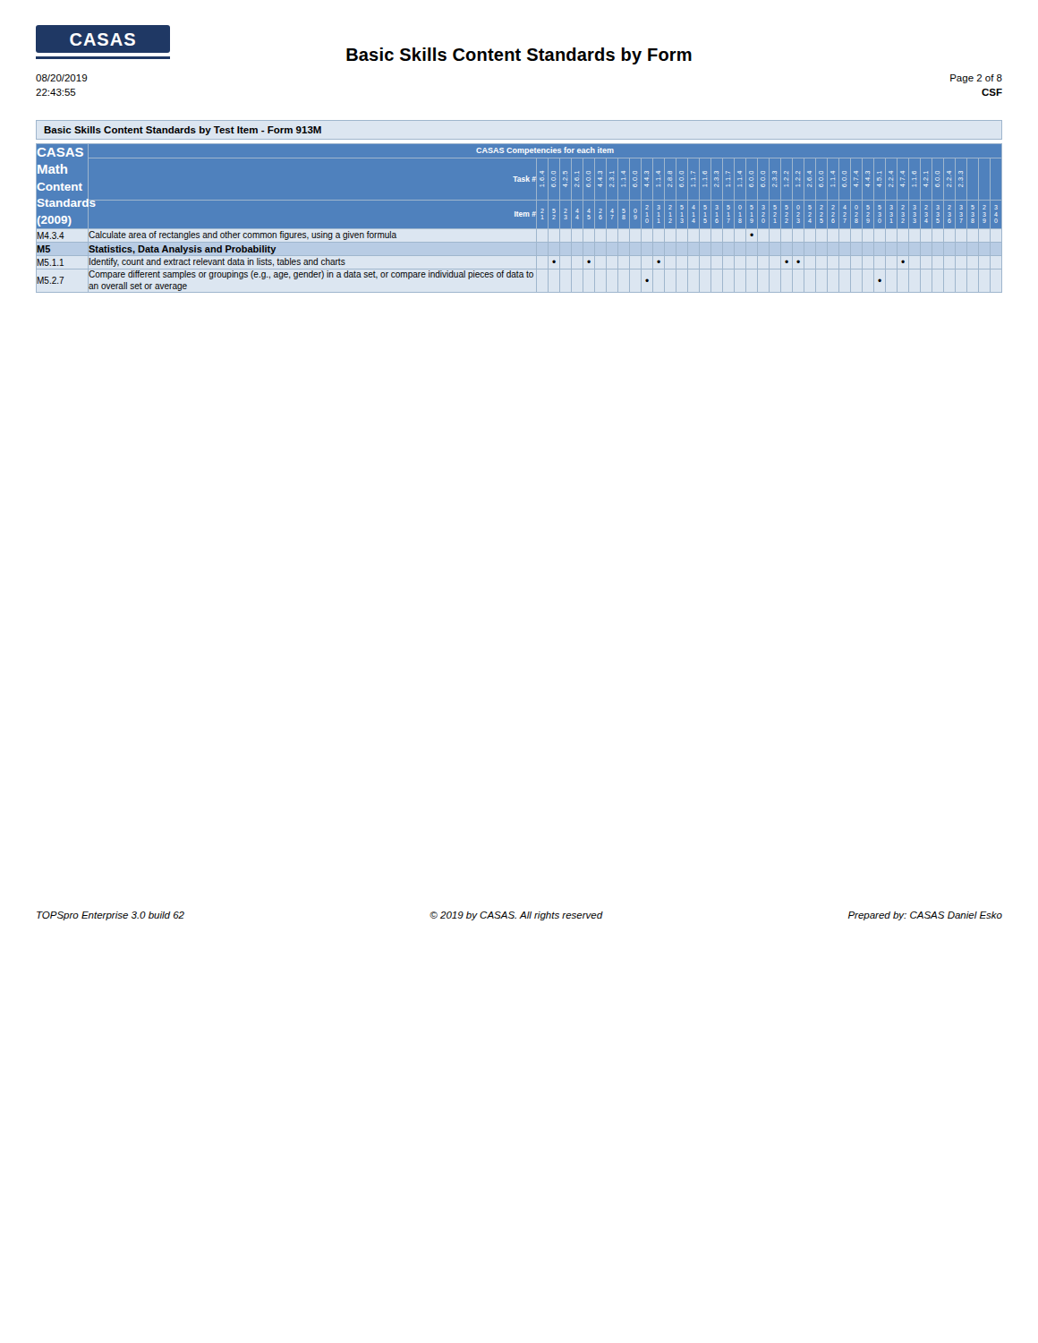CASAS
Basic Skills Content Standards by Form
08/20/2019
22:43:55
Page 2 of 8
CSF
Basic Skills Content Standards by Test Item - Form 913M
| CASAS Math Content Standards (2009) | CASAS Competencies for each item |
| Task # | 1.6.4 | 6.0.0 | 4.2.5 | 2.6.1 | 6.0.0 | 4.4.3 | 2.3.1 | 1.1.4 | 6.0.0 | 4.4.3 | 1.1.4 | 2.8.8 | 6.0.0 | 1.1.7 | 1.1.6 | 2.3.3 | 1.1.7 | 1.1.4 | 6.0.0 | 6.0.0 | 2.3.3 | 1.2.2 | 1.2.2 | 2.6.4 | 6.0.0 | 1.1.4 | 6.0.0 | 4.7.4 | 4.4.3 | 4.5.1 | 2.2.4 | 4.7.4 | 1.1.6 | 4.2.1 | 6.0.0 | 2.2.4 | 2.3.3 | | | |
| Item # | 2 1 | 5 2 | 2 3 | 4 4 | 4 5 | 2 6 | 4 7 | 5 8 | 0 9 | 2 1 0 | 3 1 1 | 2 1 2 | 5 1 3 | 4 1 4 | 5 1 5 | 3 1 6 | 5 1 7 | 0 1 8 | 5 1 9 | 3 2 0 | 5 2 1 | 5 2 2 | 0 2 3 | 5 2 4 | 2 2 5 | 2 2 6 | 4 2 7 | 0 2 8 | 5 2 9 | 5 3 0 | 3 3 1 | 2 3 2 | 3 3 3 | 2 3 4 | 3 3 5 | 2 3 6 | 3 3 7 | 5 3 8 | 2 3 9 | 3 4 0 |
| M4.3.4 | Calculate area of rectangles and other common figures, using a given formula | | | | | | | | | | | | | | | | | | | | | | | | | | | | | | | | | | | | | | | | |
| M5 | Statistics, Data Analysis and Probability | | | | | | | | | | | | | | | | | | | | | | | | | | | | | | | | | | | | | | | | |
| M5.1.1 | Identify, count and extract relevant data in lists, tables and charts | | | | | | | | | | | | | | | | | | | | | | | | | | | | | | | | | | | | | | | | |
| M5.2.7 | Compare different samples or groupings (e.g., age, gender) in a data set, or compare individual pieces of data to an overall set or average | | | | | | | | | | | | | | | | | | | | | | | | | | | | | | | | | | | | | | | | |
TOPSpro Enterprise 3.0 build 62
© 2019 by CASAS. All rights reserved
Prepared by: CASAS Daniel Esko